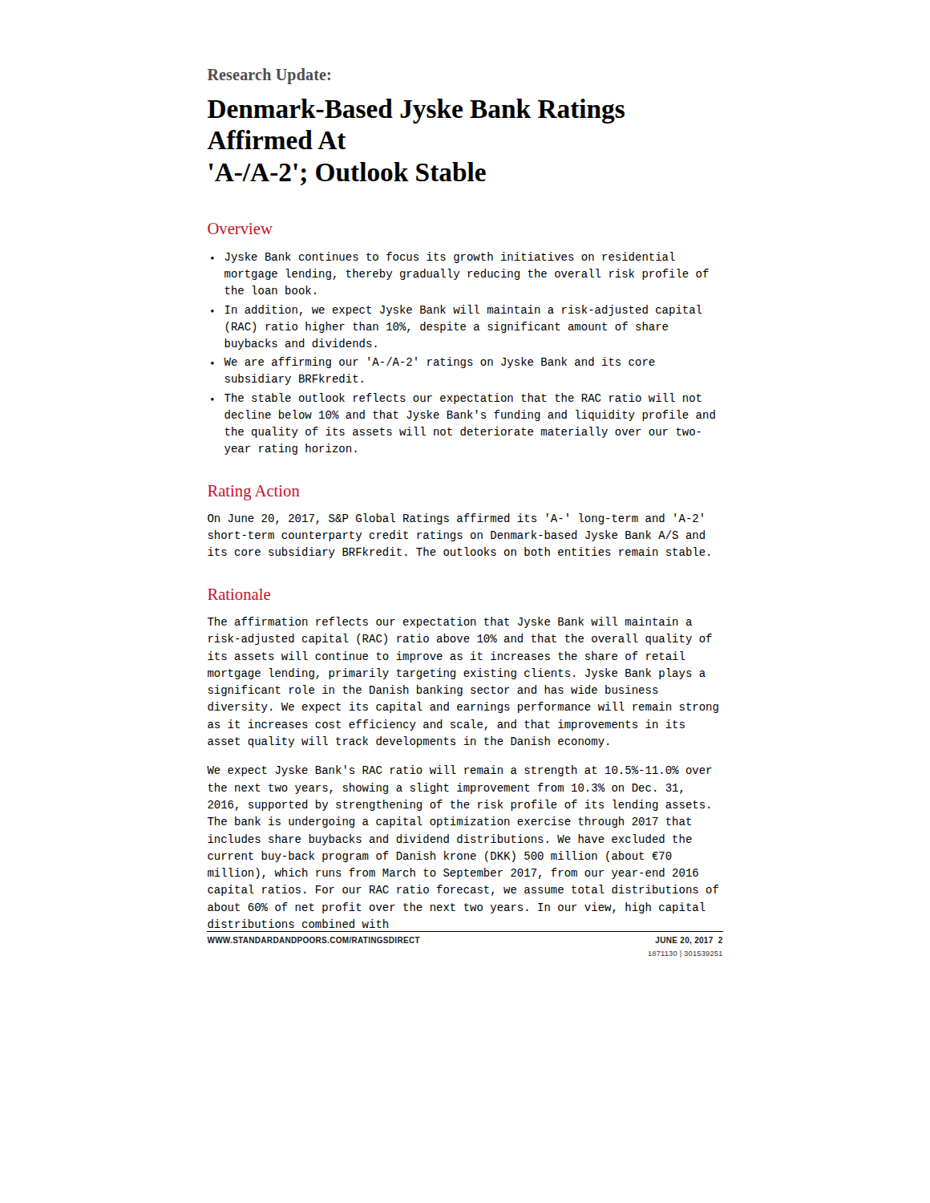Research Update:
Denmark-Based Jyske Bank Ratings Affirmed At
'A-/A-2'; Outlook Stable
Overview
Jyske Bank continues to focus its growth initiatives on residential mortgage lending, thereby gradually reducing the overall risk profile of the loan book.
In addition, we expect Jyske Bank will maintain a risk-adjusted capital (RAC) ratio higher than 10%, despite a significant amount of share buybacks and dividends.
We are affirming our 'A-/A-2' ratings on Jyske Bank and its core subsidiary BRFkredit.
The stable outlook reflects our expectation that the RAC ratio will not decline below 10% and that Jyske Bank's funding and liquidity profile and the quality of its assets will not deteriorate materially over our two-year rating horizon.
Rating Action
On June 20, 2017, S&P Global Ratings affirmed its 'A-' long-term and 'A-2' short-term counterparty credit ratings on Denmark-based Jyske Bank A/S and its core subsidiary BRFkredit. The outlooks on both entities remain stable.
Rationale
The affirmation reflects our expectation that Jyske Bank will maintain a risk-adjusted capital (RAC) ratio above 10% and that the overall quality of its assets will continue to improve as it increases the share of retail mortgage lending, primarily targeting existing clients. Jyske Bank plays a significant role in the Danish banking sector and has wide business diversity. We expect its capital and earnings performance will remain strong as it increases cost efficiency and scale, and that improvements in its asset quality will track developments in the Danish economy.
We expect Jyske Bank's RAC ratio will remain a strength at 10.5%-11.0% over the next two years, showing a slight improvement from 10.3% on Dec. 31, 2016, supported by strengthening of the risk profile of its lending assets. The bank is undergoing a capital optimization exercise through 2017 that includes share buybacks and dividend distributions. We have excluded the current buy-back program of Danish krone (DKK) 500 million (about €70 million), which runs from March to September 2017, from our year-end 2016 capital ratios. For our RAC ratio forecast, we assume total distributions of about 60% of net profit over the next two years. In our view, high capital distributions combined with
WWW.STANDARDANDPOORS.COM/RATINGSDIRECT JUNE 20, 2017 2
1871130 | 301539251